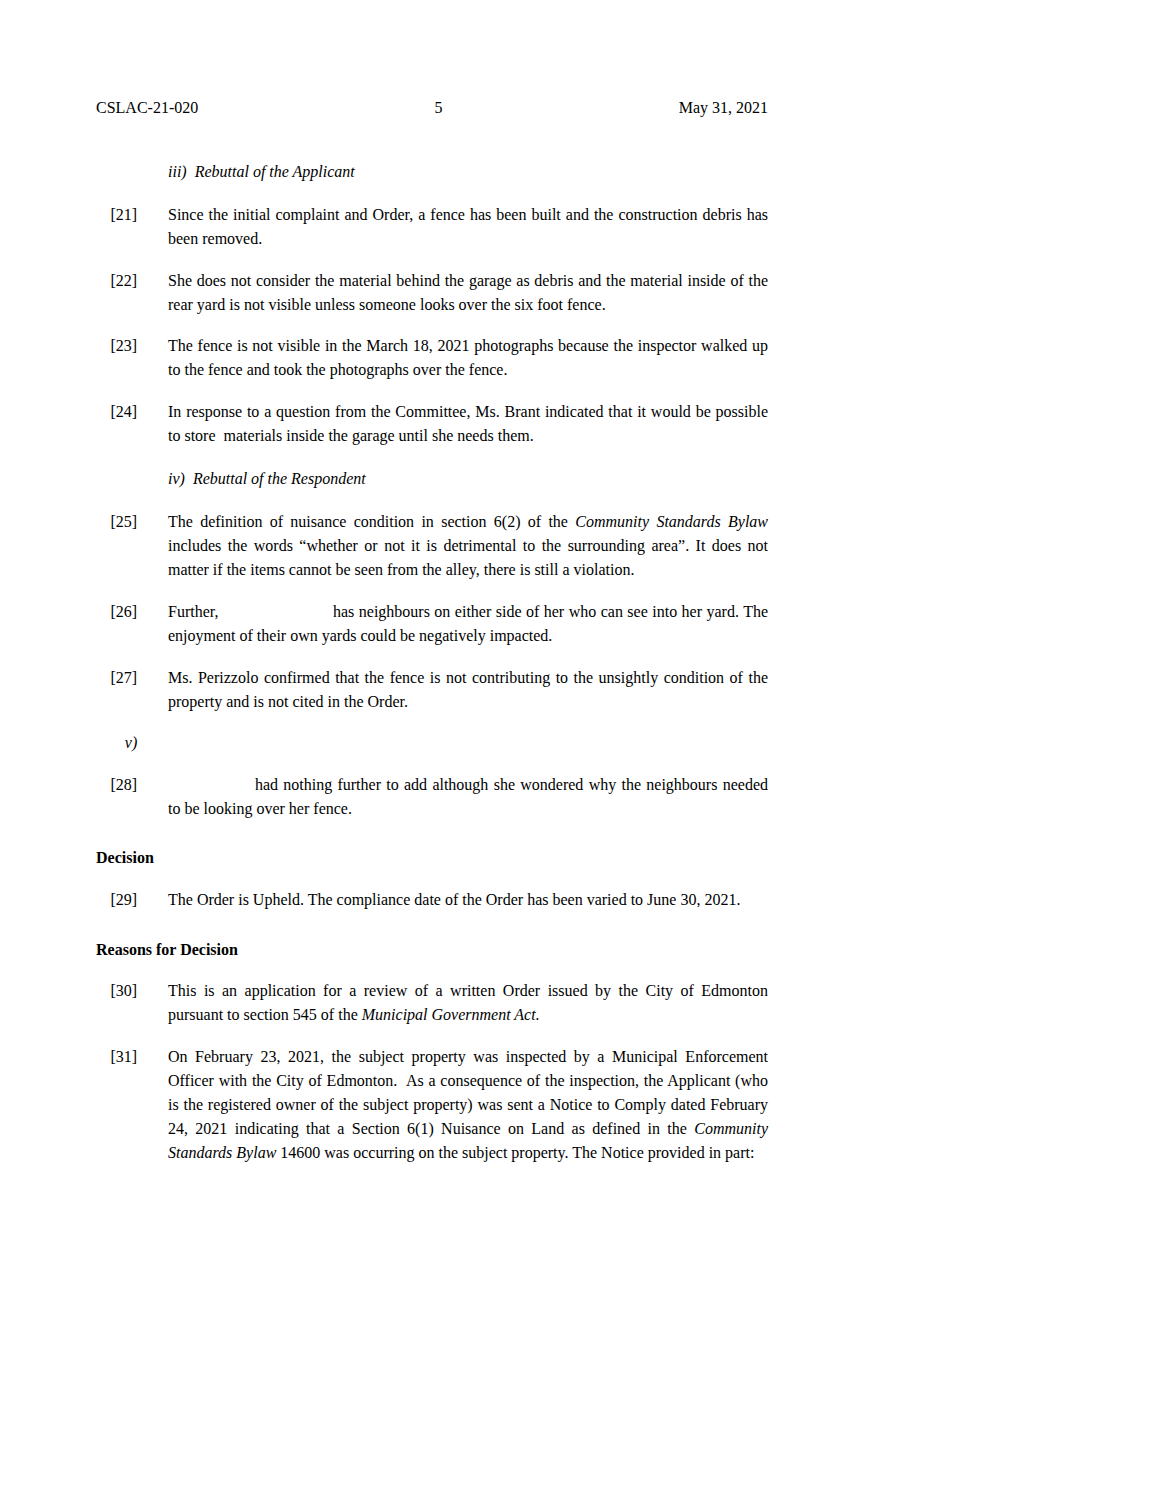CSLAC-21-020
5
May 31, 2021
iii) Rebuttal of the Applicant
[21]
Since the initial complaint and Order, a fence has been built and the construction debris has been removed.
[22]
She does not consider the material behind the garage as debris and the material inside of the rear yard is not visible unless someone looks over the six foot fence.
[23]
The fence is not visible in the March 18, 2021 photographs because the inspector walked up to the fence and took the photographs over the fence.
[24]
In response to a question from the Committee, Ms. Brant indicated that it would be possible to store materials inside the garage until she needs them.
iv) Rebuttal of the Respondent
[25]
The definition of nuisance condition in section 6(2) of the Community Standards Bylaw includes the words “whether or not it is detrimental to the surrounding area”. It does not matter if the items cannot be seen from the alley, there is still a violation.
[26]
Further, has neighbours on either side of her who can see into her yard. The enjoyment of their own yards could be negatively impacted.
[27]
Ms. Perizzolo confirmed that the fence is not contributing to the unsightly condition of the property and is not cited in the Order.
v)
[28]
had nothing further to add although she wondered why the neighbours needed to be looking over her fence.
Decision
[29]
The Order is Upheld. The compliance date of the Order has been varied to June 30, 2021.
Reasons for Decision
[30]
This is an application for a review of a written Order issued by the City of Edmonton pursuant to section 545 of the Municipal Government Act.
[31]
On February 23, 2021, the subject property was inspected by a Municipal Enforcement Officer with the City of Edmonton. As a consequence of the inspection, the Applicant (who is the registered owner of the subject property) was sent a Notice to Comply dated February 24, 2021 indicating that a Section 6(1) Nuisance on Land as defined in the Community Standards Bylaw 14600 was occurring on the subject property. The Notice provided in part: